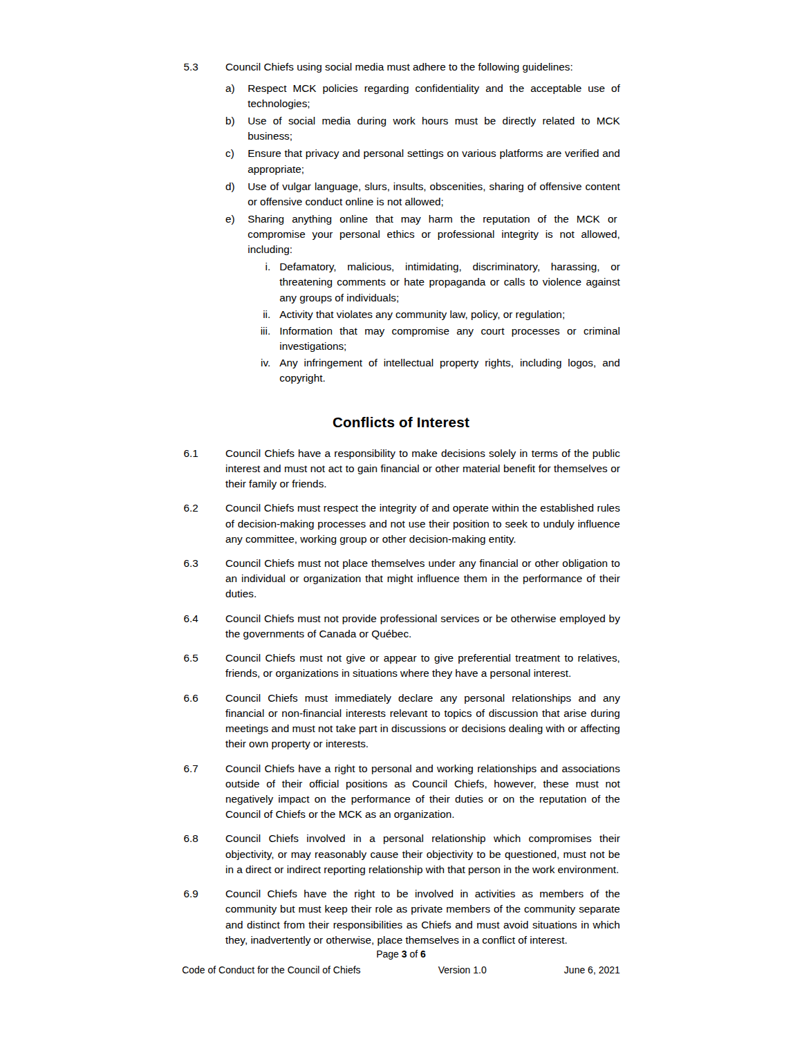5.3
Council Chiefs using social media must adhere to the following guidelines:
a) Respect MCK policies regarding confidentiality and the acceptable use of technologies;
b) Use of social media during work hours must be directly related to MCK business;
c) Ensure that privacy and personal settings on various platforms are verified and appropriate;
d) Use of vulgar language, slurs, insults, obscenities, sharing of offensive content or offensive conduct online is not allowed;
e) Sharing anything online that may harm the reputation of the MCK or compromise your personal ethics or professional integrity is not allowed, including:
i. Defamatory, malicious, intimidating, discriminatory, harassing, or threatening comments or hate propaganda or calls to violence against any groups of individuals;
ii. Activity that violates any community law, policy, or regulation;
iii. Information that may compromise any court processes or criminal investigations;
iv. Any infringement of intellectual property rights, including logos, and copyright.
Conflicts of Interest
6.1
Council Chiefs have a responsibility to make decisions solely in terms of the public interest and must not act to gain financial or other material benefit for themselves or their family or friends.
6.2
Council Chiefs must respect the integrity of and operate within the established rules of decision-making processes and not use their position to seek to unduly influence any committee, working group or other decision-making entity.
6.3
Council Chiefs must not place themselves under any financial or other obligation to an individual or organization that might influence them in the performance of their duties.
6.4
Council Chiefs must not provide professional services or be otherwise employed by the governments of Canada or Québec.
6.5
Council Chiefs must not give or appear to give preferential treatment to relatives, friends, or organizations in situations where they have a personal interest.
6.6
Council Chiefs must immediately declare any personal relationships and any financial or non-financial interests relevant to topics of discussion that arise during meetings and must not take part in discussions or decisions dealing with or affecting their own property or interests.
6.7
Council Chiefs have a right to personal and working relationships and associations outside of their official positions as Council Chiefs, however, these must not negatively impact on the performance of their duties or on the reputation of the Council of Chiefs or the MCK as an organization.
6.8
Council Chiefs involved in a personal relationship which compromises their objectivity, or may reasonably cause their objectivity to be questioned, must not be in a direct or indirect reporting relationship with that person in the work environment.
6.9
Council Chiefs have the right to be involved in activities as members of the community but must keep their role as private members of the community separate and distinct from their responsibilities as Chiefs and must avoid situations in which they, inadvertently or otherwise, place themselves in a conflict of interest.
Page 3 of 6
Code of Conduct for the Council of Chiefs
Version 1.0
June 6, 2021